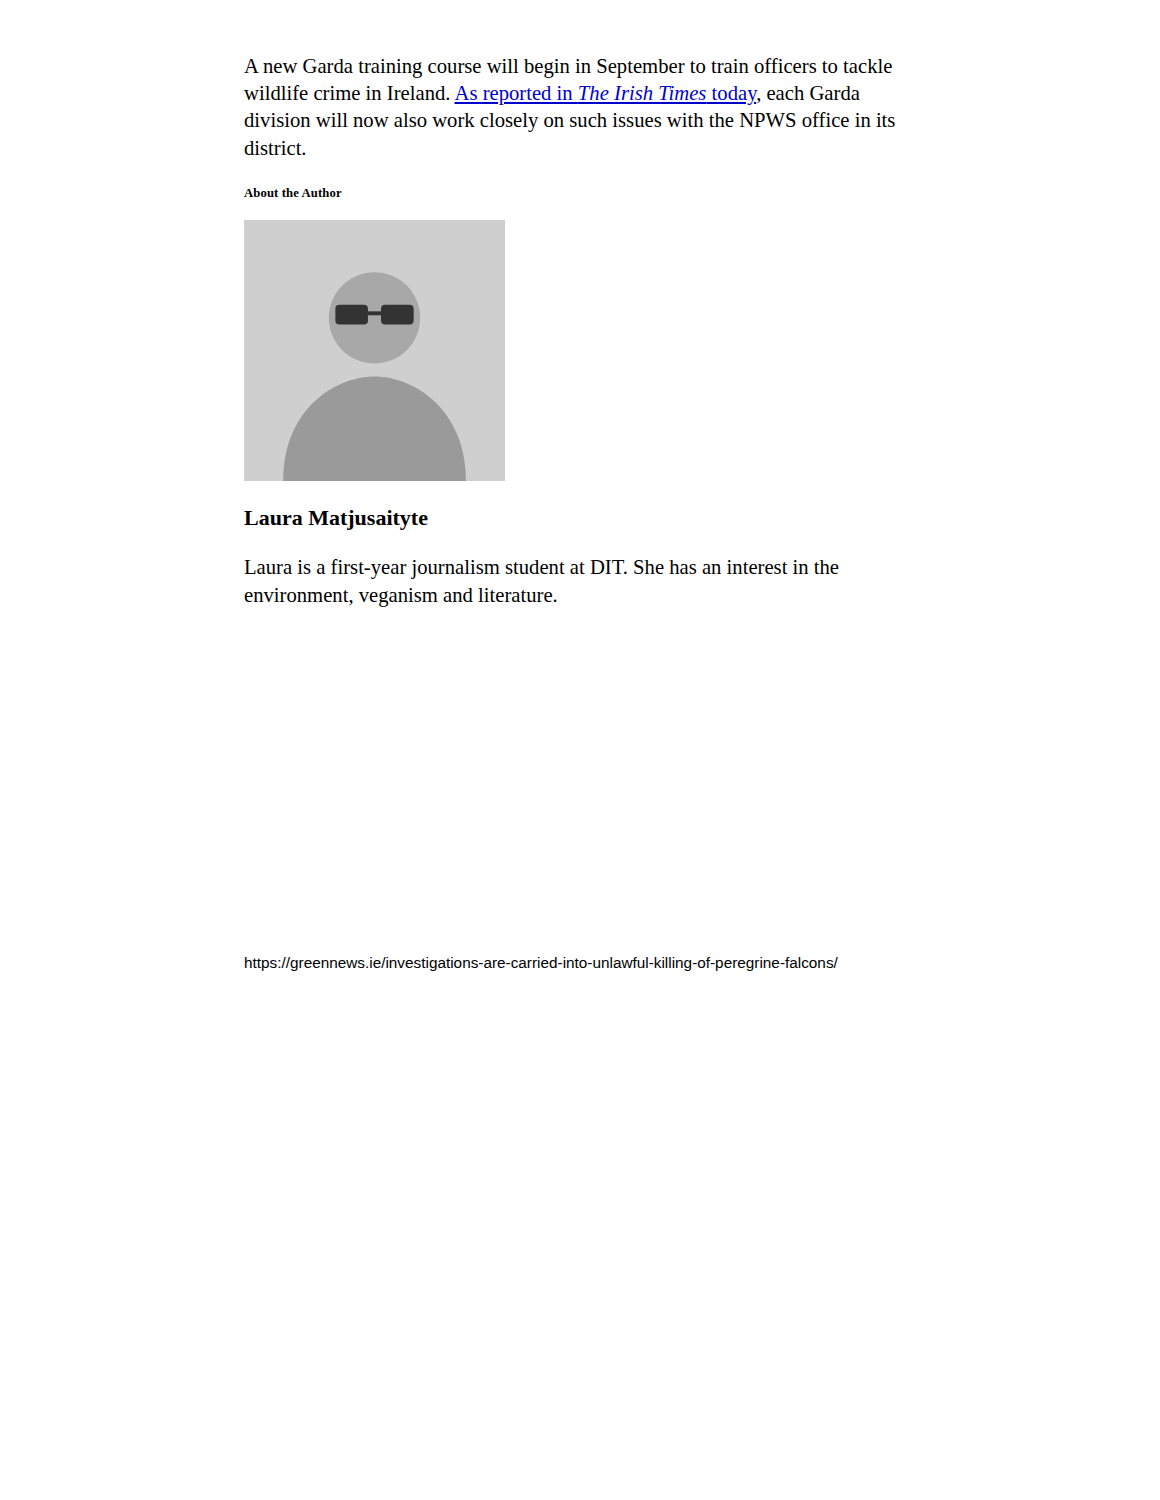A new Garda training course will begin in September to train officers to tackle wildlife crime in Ireland. As reported in The Irish Times today, each Garda division will now also work closely on such issues with the NPWS office in its district.
About the Author
Laura Matjusaityte
Laura is a first-year journalism student at DIT. She has an interest in the environment, veganism and literature.
https://greennews.ie/investigations-are-carried-into-unlawful-killing-of-peregrine-falcons/